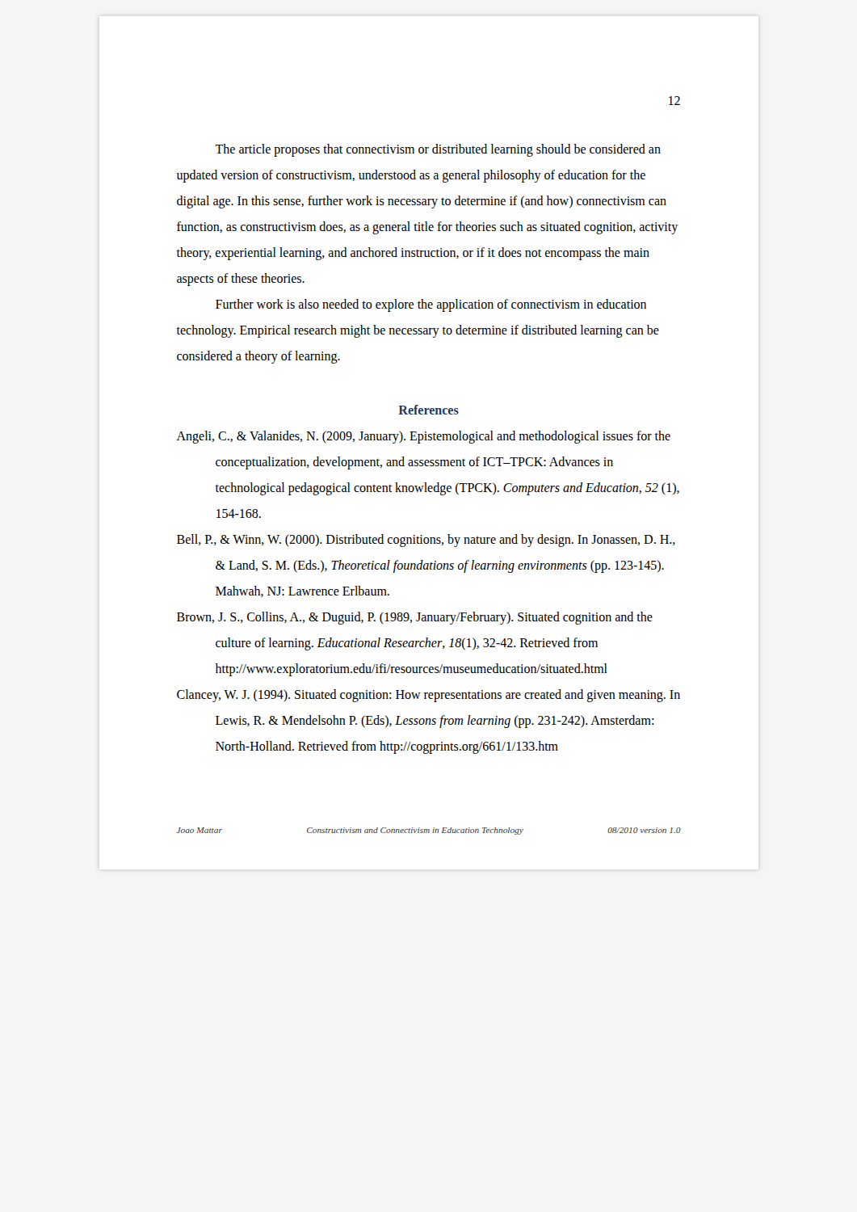12
The article proposes that connectivism or distributed learning should be considered an updated version of constructivism, understood as a general philosophy of education for the digital age. In this sense, further work is necessary to determine if (and how) connectivism can function, as constructivism does, as a general title for theories such as situated cognition, activity theory, experiential learning, and anchored instruction, or if it does not encompass the main aspects of these theories.
Further work is also needed to explore the application of connectivism in education technology. Empirical research might be necessary to determine if distributed learning can be considered a theory of learning.
References
Angeli, C., & Valanides, N. (2009, January). Epistemological and methodological issues for the conceptualization, development, and assessment of ICT–TPCK: Advances in technological pedagogical content knowledge (TPCK). Computers and Education, 52 (1), 154-168.
Bell, P., & Winn, W. (2000). Distributed cognitions, by nature and by design. In Jonassen, D. H., & Land, S. M. (Eds.), Theoretical foundations of learning environments (pp. 123-145). Mahwah, NJ: Lawrence Erlbaum.
Brown, J. S., Collins, A., & Duguid, P. (1989, January/February). Situated cognition and the culture of learning. Educational Researcher, 18(1), 32-42. Retrieved from http://www.exploratorium.edu/ifi/resources/museumeducation/situated.html
Clancey, W. J. (1994). Situated cognition: How representations are created and given meaning. In Lewis, R. & Mendelsohn P. (Eds), Lessons from learning (pp. 231-242). Amsterdam: North-Holland. Retrieved from http://cogprints.org/661/1/133.htm
Joao Mattar Constructivism and Connectivism in Education Technology 08/2010 version 1.0